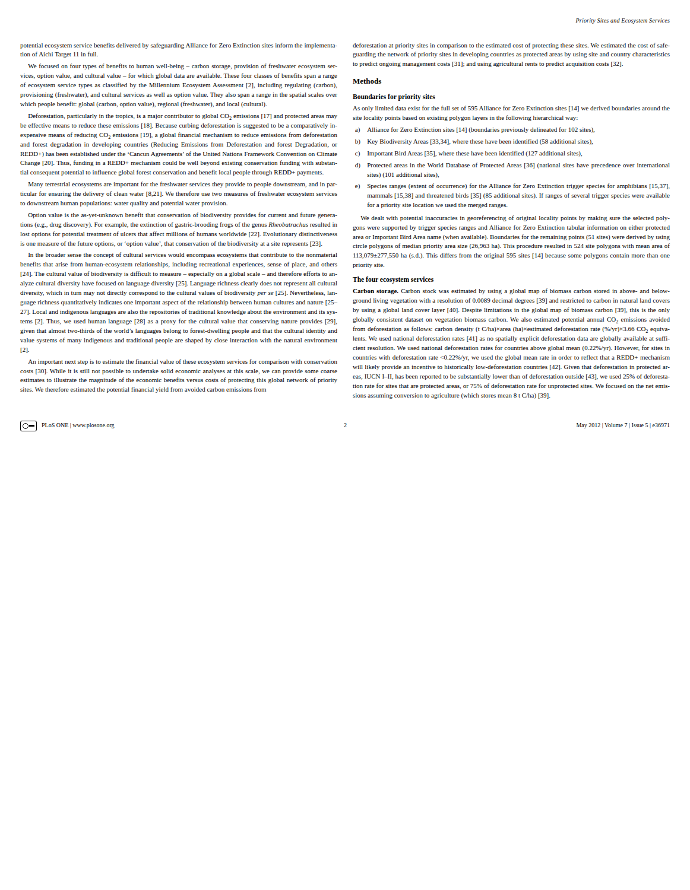Priority Sites and Ecosystem Services
potential ecosystem service benefits delivered by safeguarding Alliance for Zero Extinction sites inform the implementation of Aichi Target 11 in full.
We focused on four types of benefits to human well-being – carbon storage, provision of freshwater ecosystem services, option value, and cultural value – for which global data are available. These four classes of benefits span a range of ecosystem service types as classified by the Millennium Ecosystem Assessment [2], including regulating (carbon), provisioning (freshwater), and cultural services as well as option value. They also span a range in the spatial scales over which people benefit: global (carbon, option value), regional (freshwater), and local (cultural).
Deforestation, particularly in the tropics, is a major contributor to global CO2 emissions [17] and protected areas may be effective means to reduce these emissions [18]. Because curbing deforestation is suggested to be a comparatively inexpensive means of reducing CO2 emissions [19], a global financial mechanism to reduce emissions from deforestation and forest degradation in developing countries (Reducing Emissions from Deforestation and forest Degradation, or REDD+) has been established under the ‘Cancun Agreements’ of the United Nations Framework Convention on Climate Change [20]. Thus, funding in a REDD+ mechanism could be well beyond existing conservation funding with substantial consequent potential to influence global forest conservation and benefit local people through REDD+ payments.
Many terrestrial ecosystems are important for the freshwater services they provide to people downstream, and in particular for ensuring the delivery of clean water [8,21]. We therefore use two measures of freshwater ecosystem services to downstream human populations: water quality and potential water provision.
Option value is the as-yet-unknown benefit that conservation of biodiversity provides for current and future generations (e.g., drug discovery). For example, the extinction of gastric-brooding frogs of the genus Rheobatrachus resulted in lost options for potential treatment of ulcers that affect millions of humans worldwide [22]. Evolutionary distinctiveness is one measure of the future options, or ‘option value’, that conservation of the biodiversity at a site represents [23].
In the broader sense the concept of cultural services would encompass ecosystems that contribute to the nonmaterial benefits that arise from human-ecosystem relationships, including recreational experiences, sense of place, and others [24]. The cultural value of biodiversity is difficult to measure – especially on a global scale – and therefore efforts to analyze cultural diversity have focused on language diversity [25]. Language richness clearly does not represent all cultural diversity, which in turn may not directly correspond to the cultural values of biodiversity per se [25]. Nevertheless, language richness quantitatively indicates one important aspect of the relationship between human cultures and nature [25–27]. Local and indigenous languages are also the repositories of traditional knowledge about the environment and its systems [2]. Thus, we used human language [28] as a proxy for the cultural value that conserving nature provides [29], given that almost two-thirds of the world’s languages belong to forest-dwelling people and that the cultural identity and value systems of many indigenous and traditional people are shaped by close interaction with the natural environment [2].
An important next step is to estimate the financial value of these ecosystem services for comparison with conservation costs [30]. While it is still not possible to undertake solid economic analyses at this scale, we can provide some coarse estimates to illustrate the magnitude of the economic benefits versus costs of protecting this global network of priority sites. We therefore estimated the potential financial yield from avoided carbon emissions from
deforestation at priority sites in comparison to the estimated cost of protecting these sites. We estimated the cost of safeguarding the network of priority sites in developing countries as protected areas by using site and country characteristics to predict ongoing management costs [31]; and using agricultural rents to predict acquisition costs [32].
Methods
Boundaries for priority sites
As only limited data exist for the full set of 595 Alliance for Zero Extinction sites [14] we derived boundaries around the site locality points based on existing polygon layers in the following hierarchical way:
a) Alliance for Zero Extinction sites [14] (boundaries previously delineated for 102 sites),
b) Key Biodiversity Areas [33,34], where these have been identified (58 additional sites),
c) Important Bird Areas [35], where these have been identified (127 additional sites),
d) Protected areas in the World Database of Protected Areas [36] (national sites have precedence over international sites) (101 additional sites),
e) Species ranges (extent of occurrence) for the Alliance for Zero Extinction trigger species for amphibians [15,37], mammals [15,38] and threatened birds [35] (85 additional sites). If ranges of several trigger species were available for a priority site location we used the merged ranges.
We dealt with potential inaccuracies in georeferencing of original locality points by making sure the selected polygons were supported by trigger species ranges and Alliance for Zero Extinction tabular information on either protected area or Important Bird Area name (when available). Boundaries for the remaining points (51 sites) were derived by using circle polygons of median priority area size (26,963 ha). This procedure resulted in 524 site polygons with mean area of 113,079±277,550 ha (s.d.). This differs from the original 595 sites [14] because some polygons contain more than one priority site.
The four ecosystem services
Carbon storage. Carbon stock was estimated by using a global map of biomass carbon stored in above- and belowground living vegetation with a resolution of 0.0089 decimal degrees [39] and restricted to carbon in natural land covers by using a global land cover layer [40]. Despite limitations in the global map of biomass carbon [39], this is the only globally consistent dataset on vegetation biomass carbon. We also estimated potential annual CO2 emissions avoided from deforestation as follows: carbon density (t C/ha)×area (ha)×estimated deforestation rate (%/yr)×3.66 CO2 equivalents. We used national deforestation rates [41] as no spatially explicit deforestation data are globally available at sufficient resolution. We used national deforestation rates for countries above global mean (0.22%/yr). However, for sites in countries with deforestation rate <0.22%/yr, we used the global mean rate in order to reflect that a REDD+ mechanism will likely provide an incentive to historically low-deforestation countries [42]. Given that deforestation in protected areas, IUCN I–II, has been reported to be substantially lower than of deforestation outside [43], we used 25% of deforestation rate for sites that are protected areas, or 75% of deforestation rate for unprotected sites. We focused on the net emissions assuming conversion to agriculture (which stores mean 8 t C/ha) [39].
PLoS ONE | www.plosone.org
2
May 2012 | Volume 7 | Issue 5 | e36971